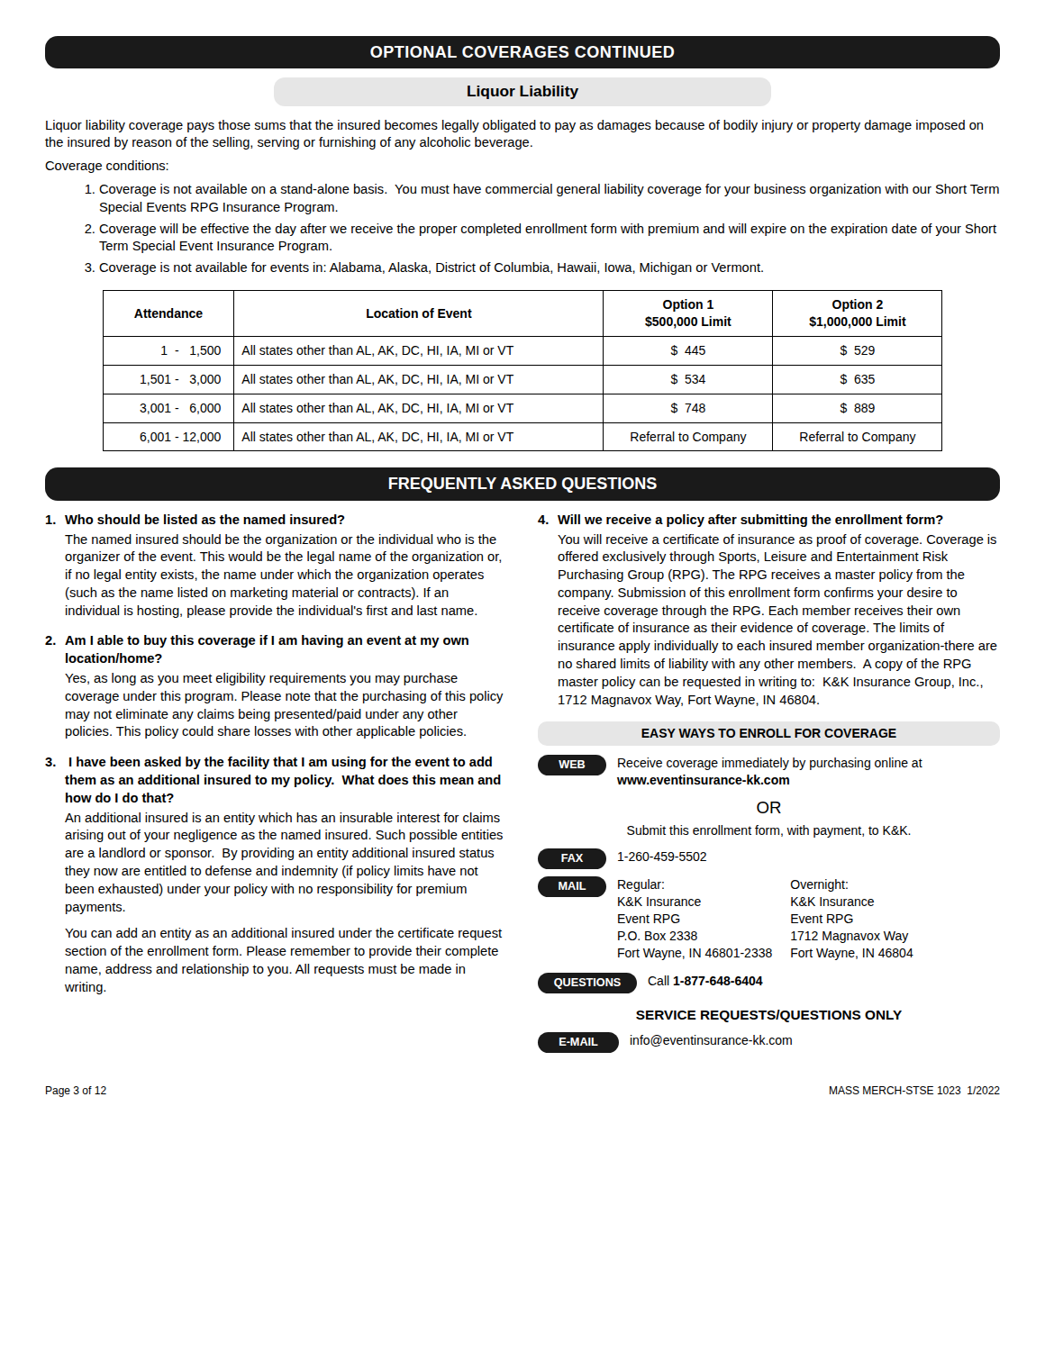OPTIONAL COVERAGES CONTINUED
Liquor Liability
Liquor liability coverage pays those sums that the insured becomes legally obligated to pay as damages because of bodily injury or property damage imposed on the insured by reason of the selling, serving or furnishing of any alcoholic beverage.
Coverage conditions:
Coverage is not available on a stand-alone basis. You must have commercial general liability coverage for your business organization with our Short Term Special Events RPG Insurance Program.
Coverage will be effective the day after we receive the proper completed enrollment form with premium and will expire on the expiration date of your Short Term Special Event Insurance Program.
Coverage is not available for events in: Alabama, Alaska, District of Columbia, Hawaii, Iowa, Michigan or Vermont.
| Attendance | Location of Event | Option 1 $500,000 Limit | Option 2 $1,000,000 Limit |
| --- | --- | --- | --- |
| 1 - 1,500 | All states other than AL, AK, DC, HI, IA, MI or VT | $ 445 | $ 529 |
| 1,501 - 3,000 | All states other than AL, AK, DC, HI, IA, MI or VT | $ 534 | $ 635 |
| 3,001 - 6,000 | All states other than AL, AK, DC, HI, IA, MI or VT | $ 748 | $ 889 |
| 6,001 - 12,000 | All states other than AL, AK, DC, HI, IA, MI or VT | Referral to Company | Referral to Company |
FREQUENTLY ASKED QUESTIONS
1.
Who should be listed as the named insured?
The named insured should be the organization or the individual who is the organizer of the event. This would be the legal name of the organization or, if no legal entity exists, the name under which the organization operates (such as the name listed on marketing material or contracts). If an individual is hosting, please provide the individual's first and last name.
2.
Am I able to buy this coverage if I am having an event at my own location/home?
Yes, as long as you meet eligibility requirements you may purchase coverage under this program. Please note that the purchasing of this policy may not eliminate any claims being presented/paid under any other policies. This policy could share losses with other applicable policies.
3.
I have been asked by the facility that I am using for the event to add them as an additional insured to my policy. What does this mean and how do I do that?
An additional insured is an entity which has an insurable interest for claims arising out of your negligence as the named insured. Such possible entities are a landlord or sponsor. By providing an entity additional insured status they now are entitled to defense and indemnity (if policy limits have not been exhausted) under your policy with no responsibility for premium payments.
You can add an entity as an additional insured under the certificate request section of the enrollment form. Please remember to provide their complete name, address and relationship to you. All requests must be made in writing.
4.
Will we receive a policy after submitting the enrollment form?
You will receive a certificate of insurance as proof of coverage. Coverage is offered exclusively through Sports, Leisure and Entertainment Risk Purchasing Group (RPG). The RPG receives a master policy from the company. Submission of this enrollment form confirms your desire to receive coverage through the RPG. Each member receives their own certificate of insurance as their evidence of coverage. The limits of insurance apply individually to each insured member organization-there are no shared limits of liability with any other members. A copy of the RPG master policy can be requested in writing to: K&K Insurance Group, Inc., 1712 Magnavox Way, Fort Wayne, IN 46804.
EASY WAYS TO ENROLL FOR COVERAGE
WEB
Receive coverage immediately by purchasing online at www.eventinsurance-kk.com
OR
Submit this enrollment form, with payment, to K&K.
FAX
1-260-459-5502
MAIL
Regular:
K&K Insurance
Event RPG
P.O. Box 2338
Fort Wayne, IN 46801-2338
Overnight:
K&K Insurance
Event RPG
1712 Magnavox Way
Fort Wayne, IN 46804
QUESTIONS
Call 1-877-648-6404
SERVICE REQUESTS/QUESTIONS ONLY
E-MAIL
info@eventinsurance-kk.com
Page 3 of 12
MASS MERCH-STSE 1023 1/2022